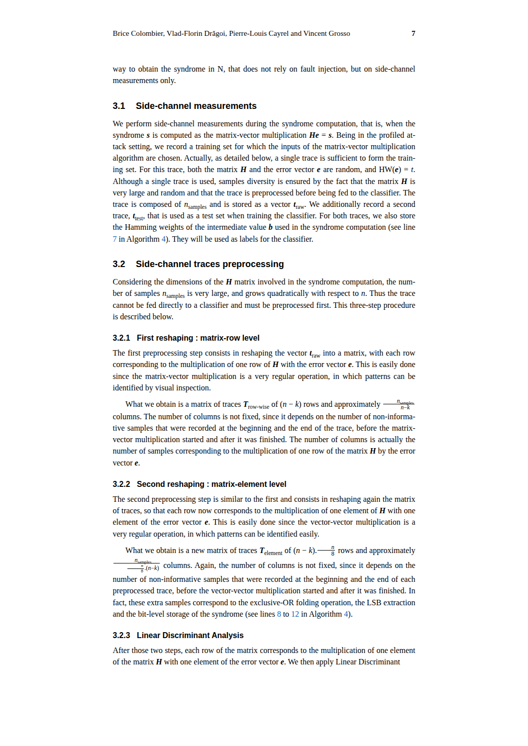Brice Colombier, Vlad-Florin Drăgoi, Pierre-Louis Cayrel and Vincent Grosso 7
way to obtain the syndrome in N, that does not rely on fault injection, but on side-channel measurements only.
3.1 Side-channel measurements
We perform side-channel measurements during the syndrome computation, that is, when the syndrome s is computed as the matrix-vector multiplication He = s. Being in the profiled attack setting, we record a training set for which the inputs of the matrix-vector multiplication algorithm are chosen. Actually, as detailed below, a single trace is sufficient to form the training set. For this trace, both the matrix H and the error vector e are random, and HW(e) = t. Although a single trace is used, samples diversity is ensured by the fact that the matrix H is very large and random and that the trace is preprocessed before being fed to the classifier. The trace is composed of nsamples and is stored as a vector traw. We additionally record a second trace, ttest, that is used as a test set when training the classifier. For both traces, we also store the Hamming weights of the intermediate value b used in the syndrome computation (see line 7 in Algorithm 4). They will be used as labels for the classifier.
3.2 Side-channel traces preprocessing
Considering the dimensions of the H matrix involved in the syndrome computation, the number of samples nsamples is very large, and grows quadratically with respect to n. Thus the trace cannot be fed directly to a classifier and must be preprocessed first. This three-step procedure is described below.
3.2.1 First reshaping : matrix-row level
The first preprocessing step consists in reshaping the vector traw into a matrix, with each row corresponding to the multiplication of one row of H with the error vector e. This is easily done since the matrix-vector multiplication is a very regular operation, in which patterns can be identified by visual inspection.
What we obtain is a matrix of traces Trow-wise of (n − k) rows and approximately nsamples n−k columns. The number of columns is not fixed, since it depends on the number of non-informative samples that were recorded at the beginning and the end of the trace, before the matrix-vector multiplication started and after it was finished. The number of columns is actually the number of samples corresponding to the multiplication of one row of the matrix H by the error vector e.
3.2.2 Second reshaping : matrix-element level
The second preprocessing step is similar to the first and consists in reshaping again the matrix of traces, so that each row now corresponds to the multiplication of one element of H with one element of the error vector e. This is easily done since the vector-vector multiplication is a very regular operation, in which patterns can be identified easily.
What we obtain is a new matrix of traces Telement of (n − k).n 8 rows and approximately nsamples n 8.(n−k) columns. Again, the number of columns is not fixed, since it depends on the number of non-informative samples that were recorded at the beginning and the end of each preprocessed trace, before the vector-vector multiplication started and after it was finished. In fact, these extra samples correspond to the exclusive-OR folding operation, the LSB extraction and the bit-level storage of the syndrome (see lines 8 to 12 in Algorithm 4).
3.2.3 Linear Discriminant Analysis
After those two steps, each row of the matrix corresponds to the multiplication of one element of the matrix H with one element of the error vector e. We then apply Linear Discriminant